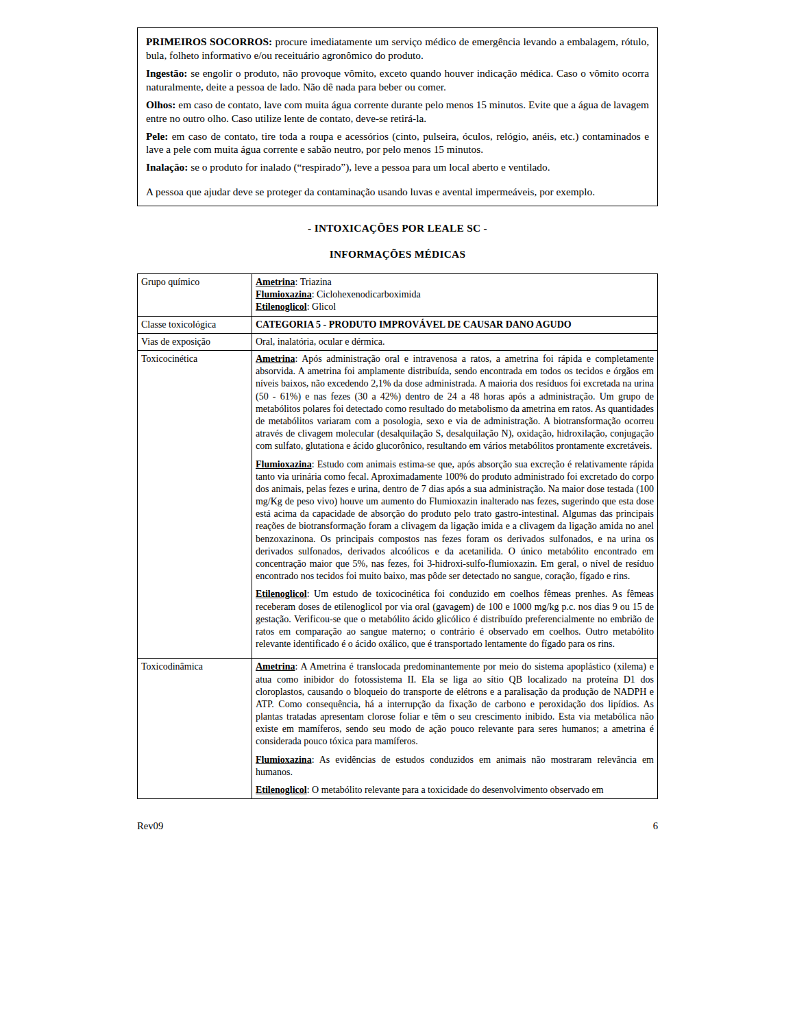PRIMEIROS SOCORROS: procure imediatamente um serviço médico de emergência levando a embalagem, rótulo, bula, folheto informativo e/ou receituário agronômico do produto.
Ingestão: se engolir o produto, não provoque vômito, exceto quando houver indicação médica. Caso o vômito ocorra naturalmente, deite a pessoa de lado. Não dê nada para beber ou comer.
Olhos: em caso de contato, lave com muita água corrente durante pelo menos 15 minutos. Evite que a água de lavagem entre no outro olho. Caso utilize lente de contato, deve-se retirá-la.
Pele: em caso de contato, tire toda a roupa e acessórios (cinto, pulseira, óculos, relógio, anéis, etc.) contaminados e lave a pele com muita água corrente e sabão neutro, por pelo menos 15 minutos.
Inalação: se o produto for inalado (“respirado”), leve a pessoa para um local aberto e ventilado.
A pessoa que ajudar deve se proteger da contaminação usando luvas e avental impermeáveis, por exemplo.
- INTOXICAÇÕES POR LEALE SC -
INFORMAÇÕES MÉDICAS
| Grupo químico | Ametrina : Triazina Flumioxazina : Ciclohexenodicarboximida Etilenoglicol : Glicol |
| Classe toxicológica | CATEGORIA 5 - PRODUTO IMPROVÁVEL DE CAUSAR DANO AGUDO |
| Vias de exposição | Oral, inalatória, ocular e dérmica. |
| Toxicocinética | Ametrina : Após administração oral e intravenosa a ratos, a ametrina foi rápida e completamente absorvida. A ametrina foi amplamente distribuída, sendo encontrada em todos os tecidos e órgãos em níveis baixos, não excedendo 2,1% da dose administrada. A maioria dos resíduos foi excretada na urina (50 - 61%) e nas fezes (30 a 42%) dentro de 24 a 48 horas após a administração. Um grupo de metabólitos polares foi detectado como resultado do metabolismo da ametrina em ratos. As quantidades de metabólitos variaram com a posologia, sexo e via de administração. A biotransformação ocorreu através de clivagem molecular (desalquilação S, desalquilação N), oxidação, hidroxilação, conjugação com sulfato, glutationa e ácido glucorônico, resultando em vários metabólitos prontamente excretáveis. Flumioxazina : Estudo com animais estima-se que, após absorção sua excreção é relativamente rápida tanto via urinária como fecal. Aproximadamente 100% do produto administrado foi excretado do corpo dos animais, pelas fezes e urina, dentro de 7 dias após a sua administração. Na maior dose testada (100 mg/Kg de peso vivo) houve um aumento do Flumioxazin inalterado nas fezes, sugerindo que esta dose está acima da capacidade de absorção do produto pelo trato gastro-intestinal. Algumas das principais reações de biotransformação foram a clivagem da ligação imida e a clivagem da ligação amida no anel benzoxazinona. Os principais compostos nas fezes foram os derivados sulfonados, e na urina os derivados sulfonados, derivados alcoólicos e da acetanilida. O único metabólito encontrado em concentração maior que 5%, nas fezes, foi 3-hidroxi-sulfo-flumioxazin. Em geral, o nível de resíduo encontrado nos tecidos foi muito baixo, mas pôde ser detectado no sangue, coração, fígado e rins. Etilenoglicol : Um estudo de toxicocinética foi conduzido em coelhos fêmeas prenhes. As fêmeas receberam doses de etilenoglicol por via oral (gavagem) de 100 e 1000 mg/kg p.c. nos dias 9 ou 15 de gestação. Verificou-se que o metabólito ácido glicólico é distribuído preferencialmente no embrião de ratos em comparação ao sangue materno; o contrário é observado em coelhos. Outro metabólito relevante identificado é o ácido oxálico, que é transportado lentamente do fígado para os rins. |
| Toxicodinâmica | Ametrina : A Ametrina é translocada predominantemente por meio do sistema apoplástico (xilema) e atua como inibidor do fotossistema II. Ela se liga ao sítio QB localizado na proteína D1 dos cloroplastos, causando o bloqueio do transporte de elétrons e a paralisação da produção de NADPH e ATP. Como consequência, há a interrupção da fixação de carbono e peroxidação dos lipídios. As plantas tratadas apresentam clorose foliar e têm o seu crescimento inibido. Esta via metabólica não existe em mamíferos, sendo seu modo de ação pouco relevante para seres humanos; a ametrina é considerada pouco tóxica para mamíferos. Flumioxazina : As evidências de estudos conduzidos em animais não mostraram relevância em humanos. Etilenoglicol : O metabólito relevante para a toxicidade do desenvolvimento observado em |
Rev09
6